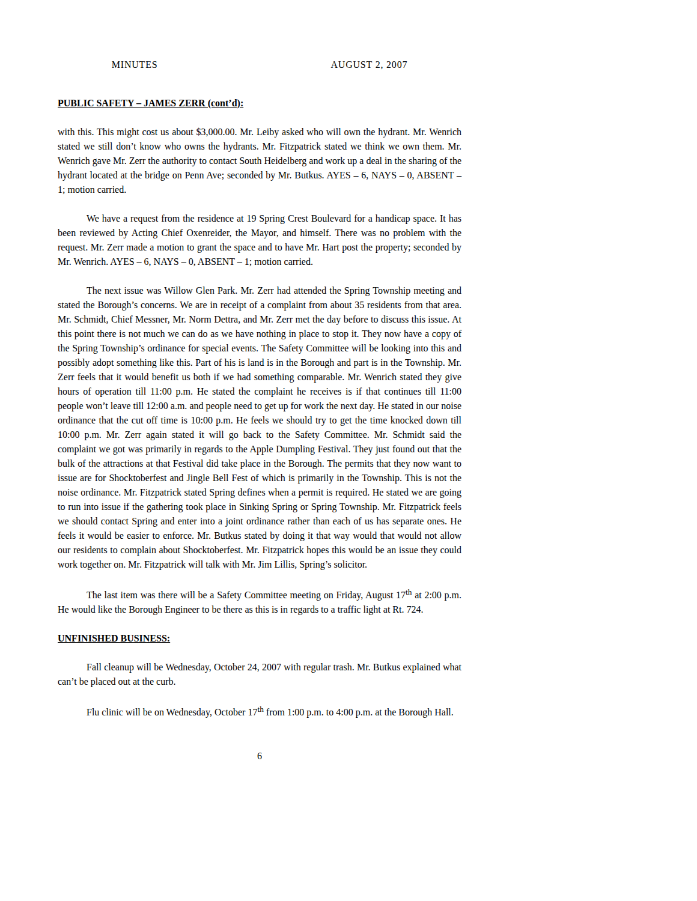MINUTES AUGUST 2, 2007
PUBLIC SAFETY – JAMES ZERR (cont’d):
with this. This might cost us about $3,000.00. Mr. Leiby asked who will own the hydrant. Mr. Wenrich stated we still don’t know who owns the hydrants. Mr. Fitzpatrick stated we think we own them. Mr. Wenrich gave Mr. Zerr the authority to contact South Heidelberg and work up a deal in the sharing of the hydrant located at the bridge on Penn Ave; seconded by Mr. Butkus. AYES – 6, NAYS – 0, ABSENT – 1; motion carried.
We have a request from the residence at 19 Spring Crest Boulevard for a handicap space. It has been reviewed by Acting Chief Oxenreider, the Mayor, and himself. There was no problem with the request. Mr. Zerr made a motion to grant the space and to have Mr. Hart post the property; seconded by Mr. Wenrich. AYES – 6, NAYS – 0, ABSENT – 1; motion carried.
The next issue was Willow Glen Park. Mr. Zerr had attended the Spring Township meeting and stated the Borough’s concerns. We are in receipt of a complaint from about 35 residents from that area. Mr. Schmidt, Chief Messner, Mr. Norm Dettra, and Mr. Zerr met the day before to discuss this issue. At this point there is not much we can do as we have nothing in place to stop it. They now have a copy of the Spring Township’s ordinance for special events. The Safety Committee will be looking into this and possibly adopt something like this. Part of his is land is in the Borough and part is in the Township. Mr. Zerr feels that it would benefit us both if we had something comparable. Mr. Wenrich stated they give hours of operation till 11:00 p.m. He stated the complaint he receives is if that continues till 11:00 people won’t leave till 12:00 a.m. and people need to get up for work the next day. He stated in our noise ordinance that the cut off time is 10:00 p.m. He feels we should try to get the time knocked down till 10:00 p.m. Mr. Zerr again stated it will go back to the Safety Committee. Mr. Schmidt said the complaint we got was primarily in regards to the Apple Dumpling Festival. They just found out that the bulk of the attractions at that Festival did take place in the Borough. The permits that they now want to issue are for Shocktoberfest and Jingle Bell Fest of which is primarily in the Township. This is not the noise ordinance. Mr. Fitzpatrick stated Spring defines when a permit is required. He stated we are going to run into issue if the gathering took place in Sinking Spring or Spring Township. Mr. Fitzpatrick feels we should contact Spring and enter into a joint ordinance rather than each of us has separate ones. He feels it would be easier to enforce. Mr. Butkus stated by doing it that way would that would not allow our residents to complain about Shocktoberfest. Mr. Fitzpatrick hopes this would be an issue they could work together on. Mr. Fitzpatrick will talk with Mr. Jim Lillis, Spring’s solicitor.
The last item was there will be a Safety Committee meeting on Friday, August 17th at 2:00 p.m. He would like the Borough Engineer to be there as this is in regards to a traffic light at Rt. 724.
UNFINISHED BUSINESS:
Fall cleanup will be Wednesday, October 24, 2007 with regular trash. Mr. Butkus explained what can’t be placed out at the curb.
Flu clinic will be on Wednesday, October 17th from 1:00 p.m. to 4:00 p.m. at the Borough Hall.
6